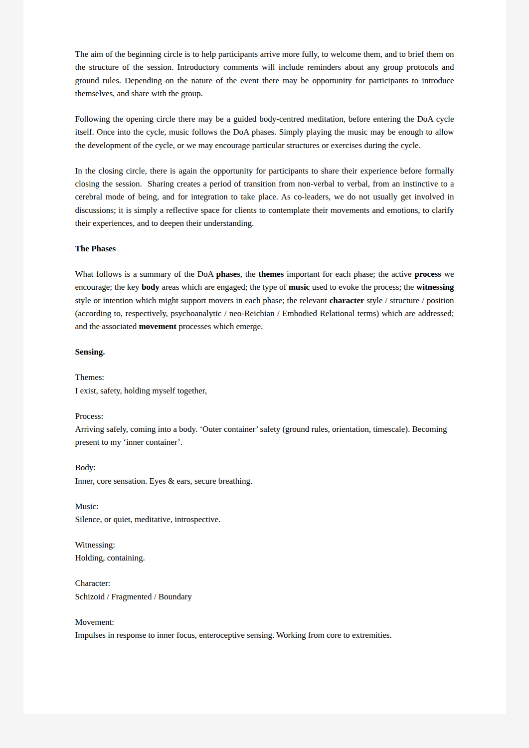The aim of the beginning circle is to help participants arrive more fully, to welcome them, and to brief them on the structure of the session. Introductory comments will include reminders about any group protocols and ground rules. Depending on the nature of the event there may be opportunity for participants to introduce themselves, and share with the group.
Following the opening circle there may be a guided body-centred meditation, before entering the DoA cycle itself. Once into the cycle, music follows the DoA phases. Simply playing the music may be enough to allow the development of the cycle, or we may encourage particular structures or exercises during the cycle.
In the closing circle, there is again the opportunity for participants to share their experience before formally closing the session. Sharing creates a period of transition from non-verbal to verbal, from an instinctive to a cerebral mode of being, and for integration to take place. As co-leaders, we do not usually get involved in discussions; it is simply a reflective space for clients to contemplate their movements and emotions, to clarify their experiences, and to deepen their understanding.
The Phases
What follows is a summary of the DoA phases, the themes important for each phase; the active process we encourage; the key body areas which are engaged; the type of music used to evoke the process; the witnessing style or intention which might support movers in each phase; the relevant character style / structure / position (according to, respectively, psychoanalytic / neo-Reichian / Embodied Relational terms) which are addressed; and the associated movement processes which emerge.
Sensing.
Themes: I exist, safety, holding myself together,
Process: Arriving safely, coming into a body. ‘Outer container’ safety (ground rules, orientation, timescale). Becoming present to my ‘inner container’.
Body: Inner, core sensation. Eyes & ears, secure breathing.
Music: Silence, or quiet, meditative, introspective.
Witnessing: Holding, containing.
Character: Schizoid / Fragmented / Boundary
Movement: Impulses in response to inner focus, enteroceptive sensing. Working from core to extremities.